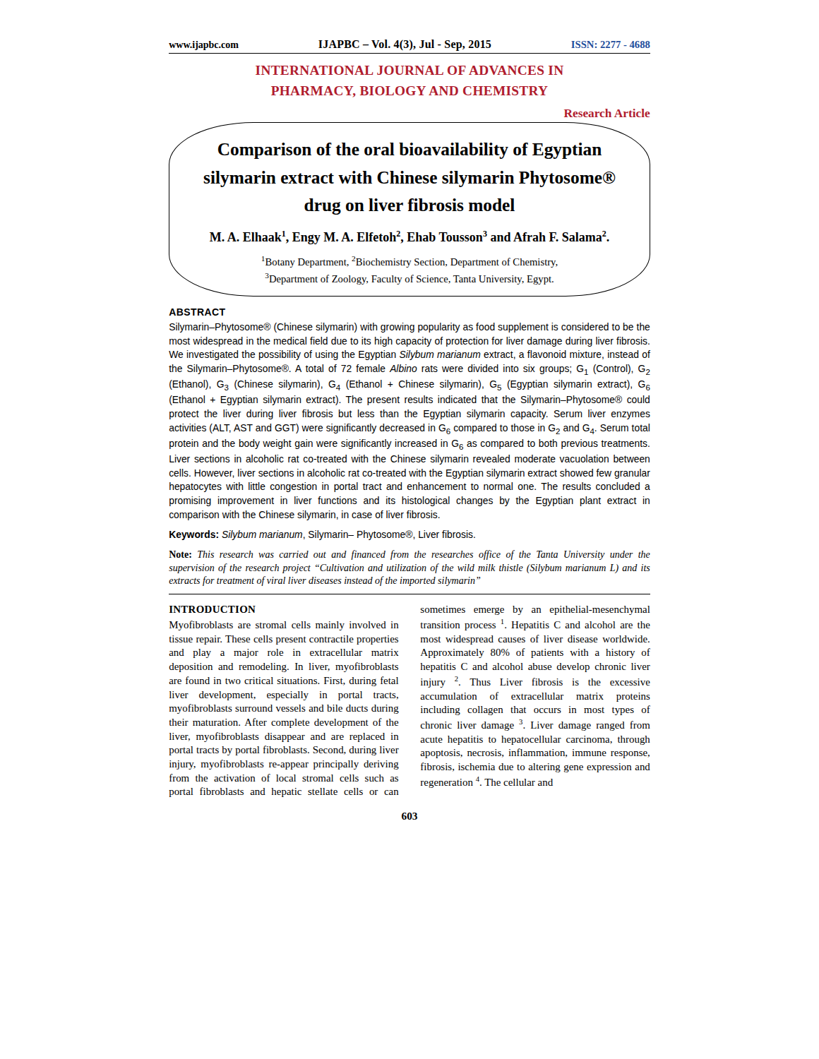www.ijapbc.com IJAPBC – Vol. 4(3), Jul - Sep, 2015 ISSN: 2277 - 4688
INTERNATIONAL JOURNAL OF ADVANCES IN PHARMACY, BIOLOGY AND CHEMISTRY
Research Article
Comparison of the oral bioavailability of Egyptian silymarin extract with Chinese silymarin Phytosome® drug on liver fibrosis model
M. A. Elhaak1, Engy M. A. Elfetoh2, Ehab Tousson3 and Afrah F. Salama2.
1Botany Department, 2Biochemistry Section, Department of Chemistry,
3Department of Zoology, Faculty of Science, Tanta University, Egypt.
ABSTRACT
Silymarin–Phytosome® (Chinese silymarin) with growing popularity as food supplement is considered to be the most widespread in the medical field due to its high capacity of protection for liver damage during liver fibrosis. We investigated the possibility of using the Egyptian Silybum marianum extract, a flavonoid mixture, instead of the Silymarin–Phytosome®. A total of 72 female Albino rats were divided into six groups; G1 (Control), G2 (Ethanol), G3 (Chinese silymarin), G4 (Ethanol + Chinese silymarin), G5 (Egyptian silymarin extract), G6 (Ethanol + Egyptian silymarin extract). The present results indicated that the Silymarin–Phytosome® could protect the liver during liver fibrosis but less than the Egyptian silymarin capacity. Serum liver enzymes activities (ALT, AST and GGT) were significantly decreased in G6 compared to those in G2 and G4. Serum total protein and the body weight gain were significantly increased in G6 as compared to both previous treatments. Liver sections in alcoholic rat co-treated with the Chinese silymarin revealed moderate vacuolation between cells. However, liver sections in alcoholic rat co-treated with the Egyptian silymarin extract showed few granular hepatocytes with little congestion in portal tract and enhancement to normal one. The results concluded a promising improvement in liver functions and its histological changes by the Egyptian plant extract in comparison with the Chinese silymarin, in case of liver fibrosis.
Keywords: Silybum marianum, Silymarin– Phytosome®, Liver fibrosis.
Note: This research was carried out and financed from the researches office of the Tanta University under the supervision of the research project “Cultivation and utilization of the wild milk thistle (Silybum marianum L) and its extracts for treatment of viral liver diseases instead of the imported silymarin”
INTRODUCTION
Myofibroblasts are stromal cells mainly involved in tissue repair. These cells present contractile properties and play a major role in extracellular matrix deposition and remodeling. In liver, myofibroblasts are found in two critical situations. First, during fetal liver development, especially in portal tracts, myofibroblasts surround vessels and bile ducts during their maturation. After complete development of the liver, myofibroblasts disappear and are replaced in portal tracts by portal fibroblasts. Second, during liver injury, myofibroblasts re-appear principally deriving from the activation of local stromal cells such as portal fibroblasts and hepatic stellate cells or can sometimes emerge by an epithelial-mesenchymal transition process 1. Hepatitis C and alcohol are the most widespread causes of liver disease worldwide. Approximately 80% of patients with a history of hepatitis C and alcohol abuse develop chronic liver injury 2. Thus Liver fibrosis is the excessive accumulation of extracellular matrix proteins including collagen that occurs in most types of chronic liver damage 3. Liver damage ranged from acute hepatitis to hepatocellular carcinoma, through apoptosis, necrosis, inflammation, immune response, fibrosis, ischemia due to altering gene expression and regeneration 4. The cellular and
603